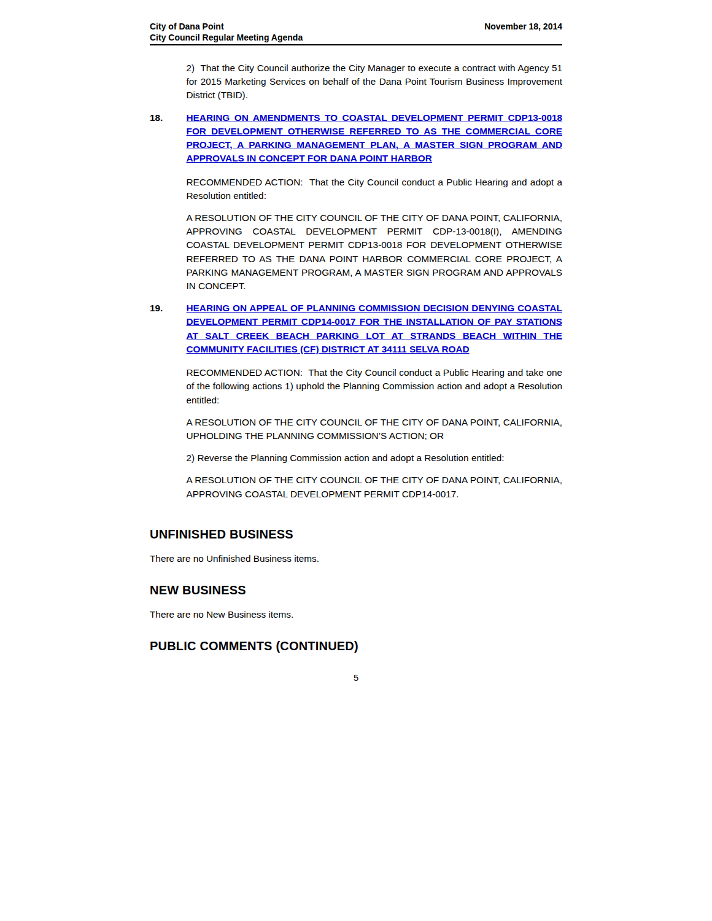City of Dana Point
City Council Regular Meeting Agenda
November 18, 2014
2) That the City Council authorize the City Manager to execute a contract with Agency 51 for 2015 Marketing Services on behalf of the Dana Point Tourism Business Improvement District (TBID).
18.
Hearing on Amendments to Coastal Development Permit CDP13-0018 for Development Otherwise Referred to as the Commercial Core Project, a Parking Management Plan, a Master Sign Program and Approvals in Concept for Dana Point Harbor
RECOMMENDED ACTION: That the City Council conduct a Public Hearing and adopt a Resolution entitled:
A Resolution of the City Council of the City of Dana Point, California, Approving Coastal Development Permit CDP-13-0018(I), Amending Coastal Development Permit CDP13-0018 for Development Otherwise Referred to as the Dana Point Harbor Commercial Core Project, a Parking Management Program, a Master Sign Program and Approvals in Concept.
19.
Hearing on Appeal of Planning Commission Decision Denying Coastal Development Permit CDP14-0017 for the Installation of Pay Stations at Salt Creek Beach Parking Lot at Strands Beach within the Community Facilities (CF) District at 34111 Selva Road
RECOMMENDED ACTION: That the City Council conduct a Public Hearing and take one of the following actions 1) uphold the Planning Commission action and adopt a Resolution entitled:
A Resolution of the City Council of the City of Dana Point, California, Upholding the Planning Commission’s Action; or
2) Reverse the Planning Commission action and adopt a Resolution entitled:
A Resolution of the City Council of the City of Dana Point, California, Approving Coastal Development Permit CDP14-0017.
Unfinished Business
There are no Unfinished Business items.
New Business
There are no New Business items.
Public Comments (Continued)
5